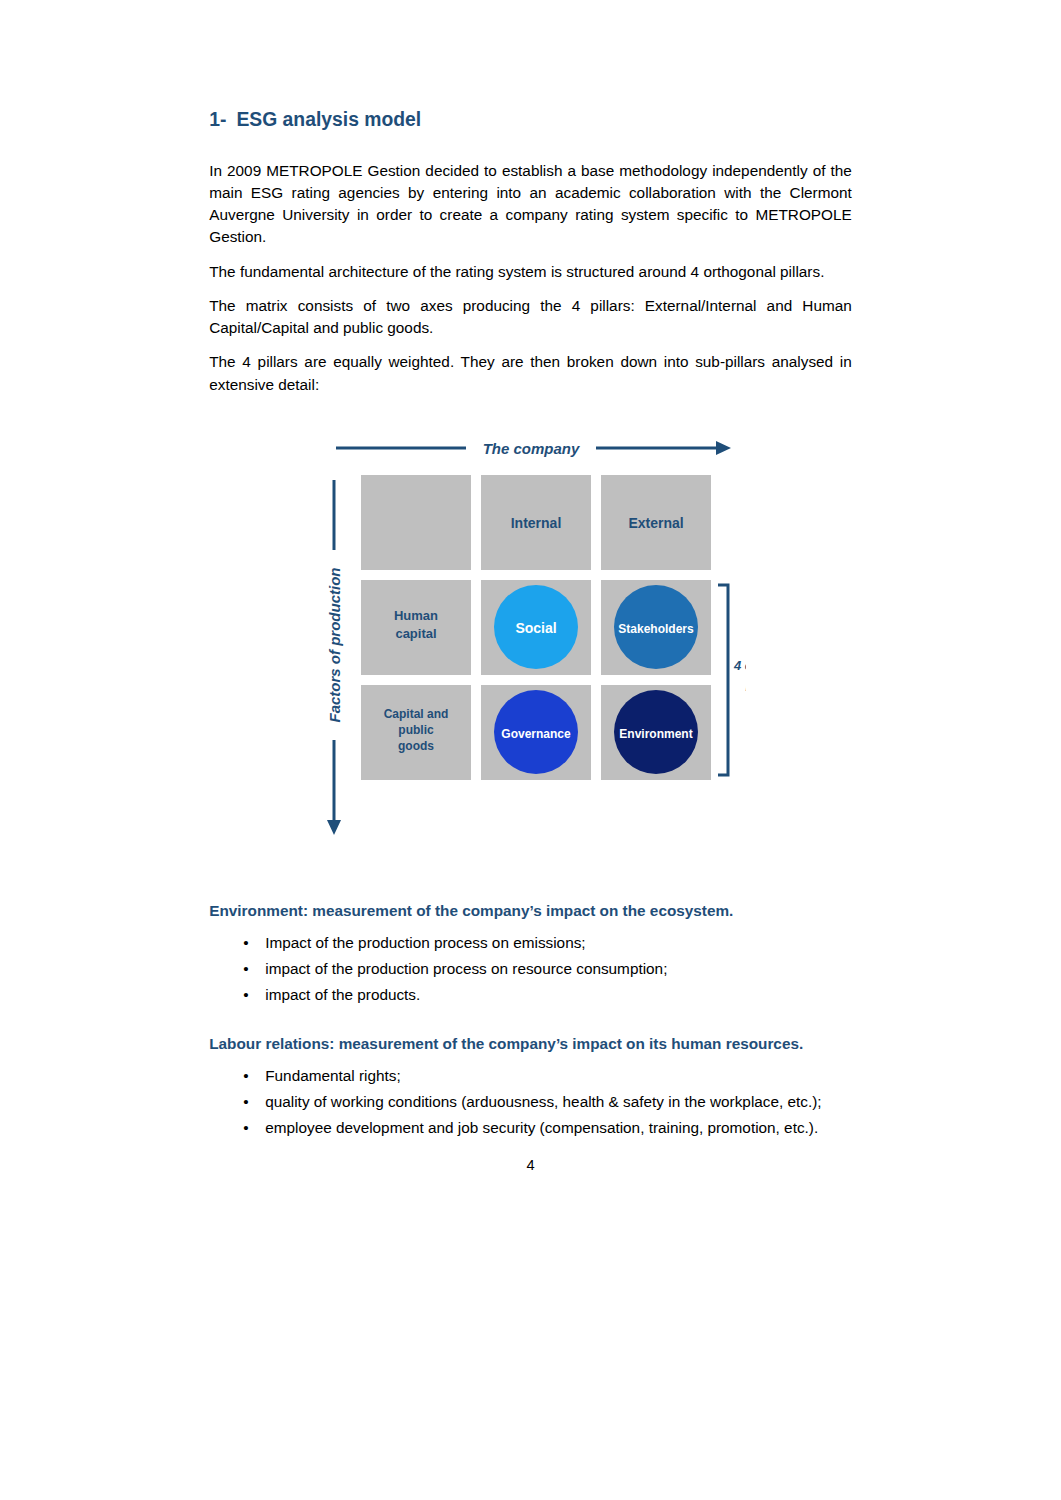1-ESG analysis model
In 2009 METROPOLE Gestion decided to establish a base methodology independently of the main ESG rating agencies by entering into an academic collaboration with the Clermont Auvergne University in order to create a company rating system specific to METROPOLE Gestion.
The fundamental architecture of the rating system is structured around 4 orthogonal pillars.
The matrix consists of two axes producing the 4 pillars: External/Internal and Human Capital/Capital and public goods.
The 4 pillars are equally weighted. They are then broken down into sub-pillars analysed in extensive detail:
The company Factors of production Internal External Human capital Social Stakeholders Capital and public goods Governance Environment 4 orthogonal pillars
Environment: measurement of the company’s impact on the ecosystem.
Impact of the production process on emissions;
impact of the production process on resource consumption;
impact of the products.
Labour relations: measurement of the company’s impact on its human resources.
Fundamental rights;
quality of working conditions (arduousness, health & safety in the workplace, etc.);
employee development and job security (compensation, training, promotion, etc.).
4